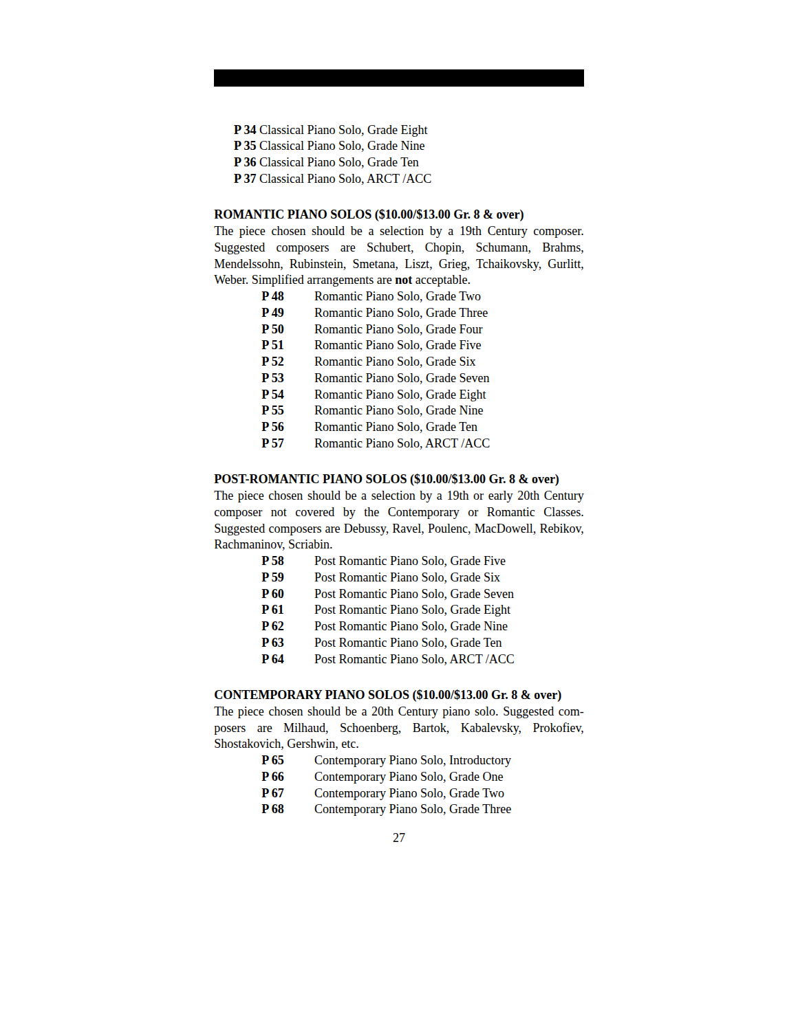P 34 Classical Piano Solo, Grade Eight
P 35 Classical Piano Solo, Grade Nine
P 36 Classical Piano Solo, Grade Ten
P 37 Classical Piano Solo, ARCT /ACC
ROMANTIC PIANO SOLOS ($10.00/$13.00 Gr. 8 & over)
The piece chosen should be a selection by a 19th Century composer. Suggested composers are Schubert, Chopin, Schumann, Brahms, Mendelssohn, Rubinstein, Smetana, Liszt, Grieg, Tchaikovsky, Gurlitt, Weber. Simplified arrangements are not acceptable.
P 48 Romantic Piano Solo, Grade Two
P 49 Romantic Piano Solo, Grade Three
P 50 Romantic Piano Solo, Grade Four
P 51 Romantic Piano Solo, Grade Five
P 52 Romantic Piano Solo, Grade Six
P 53 Romantic Piano Solo, Grade Seven
P 54 Romantic Piano Solo, Grade Eight
P 55 Romantic Piano Solo, Grade Nine
P 56 Romantic Piano Solo, Grade Ten
P 57 Romantic Piano Solo, ARCT /ACC
POST-ROMANTIC PIANO SOLOS ($10.00/$13.00 Gr. 8 & over)
The piece chosen should be a selection by a 19th or early 20th Century composer not covered by the Contemporary or Romantic Classes. Suggested composers are Debussy, Ravel, Poulenc, MacDowell, Rebikov, Rachmaninov, Scriabin.
P 58 Post Romantic Piano Solo, Grade Five
P 59 Post Romantic Piano Solo, Grade Six
P 60 Post Romantic Piano Solo, Grade Seven
P 61 Post Romantic Piano Solo, Grade Eight
P 62 Post Romantic Piano Solo, Grade Nine
P 63 Post Romantic Piano Solo, Grade Ten
P 64 Post Romantic Piano Solo, ARCT /ACC
CONTEMPORARY PIANO SOLOS ($10.00/$13.00 Gr. 8 & over)
The piece chosen should be a 20th Century piano solo. Suggested composers are Milhaud, Schoenberg, Bartok, Kabalevsky, Prokofiev, Shostakovich, Gershwin, etc.
P 65 Contemporary Piano Solo, Introductory
P 66 Contemporary Piano Solo, Grade One
P 67 Contemporary Piano Solo, Grade Two
P 68 Contemporary Piano Solo, Grade Three
27